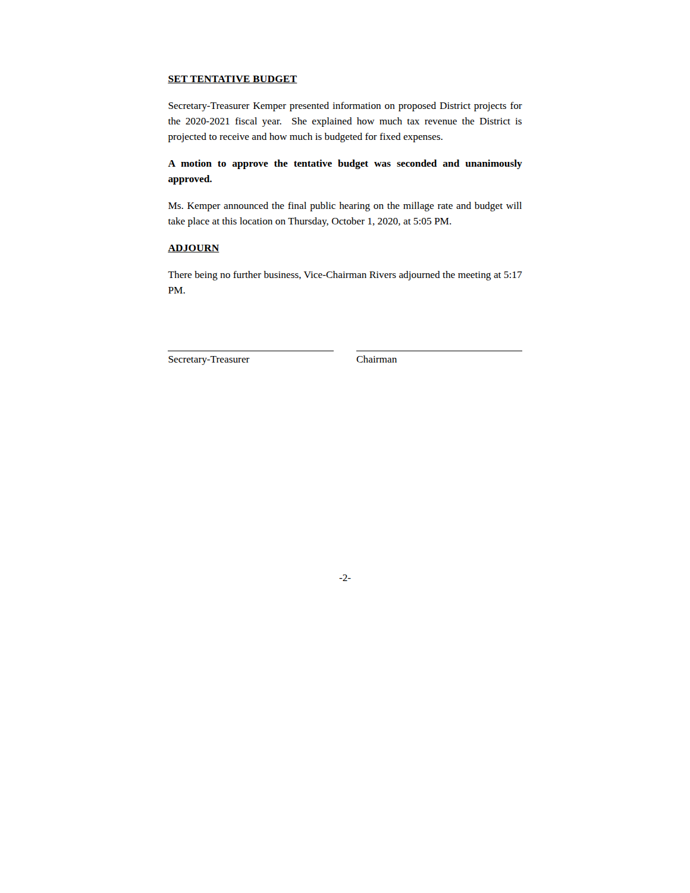SET TENTATIVE BUDGET
Secretary-Treasurer Kemper presented information on proposed District projects for the 2020-2021 fiscal year. She explained how much tax revenue the District is projected to receive and how much is budgeted for fixed expenses.
A motion to approve the tentative budget was seconded and unanimously approved.
Ms. Kemper announced the final public hearing on the millage rate and budget will take place at this location on Thursday, October 1, 2020, at 5:05 PM.
ADJOURN
There being no further business, Vice-Chairman Rivers adjourned the meeting at 5:17 PM.
Secretary-Treasurer
Chairman
-2-